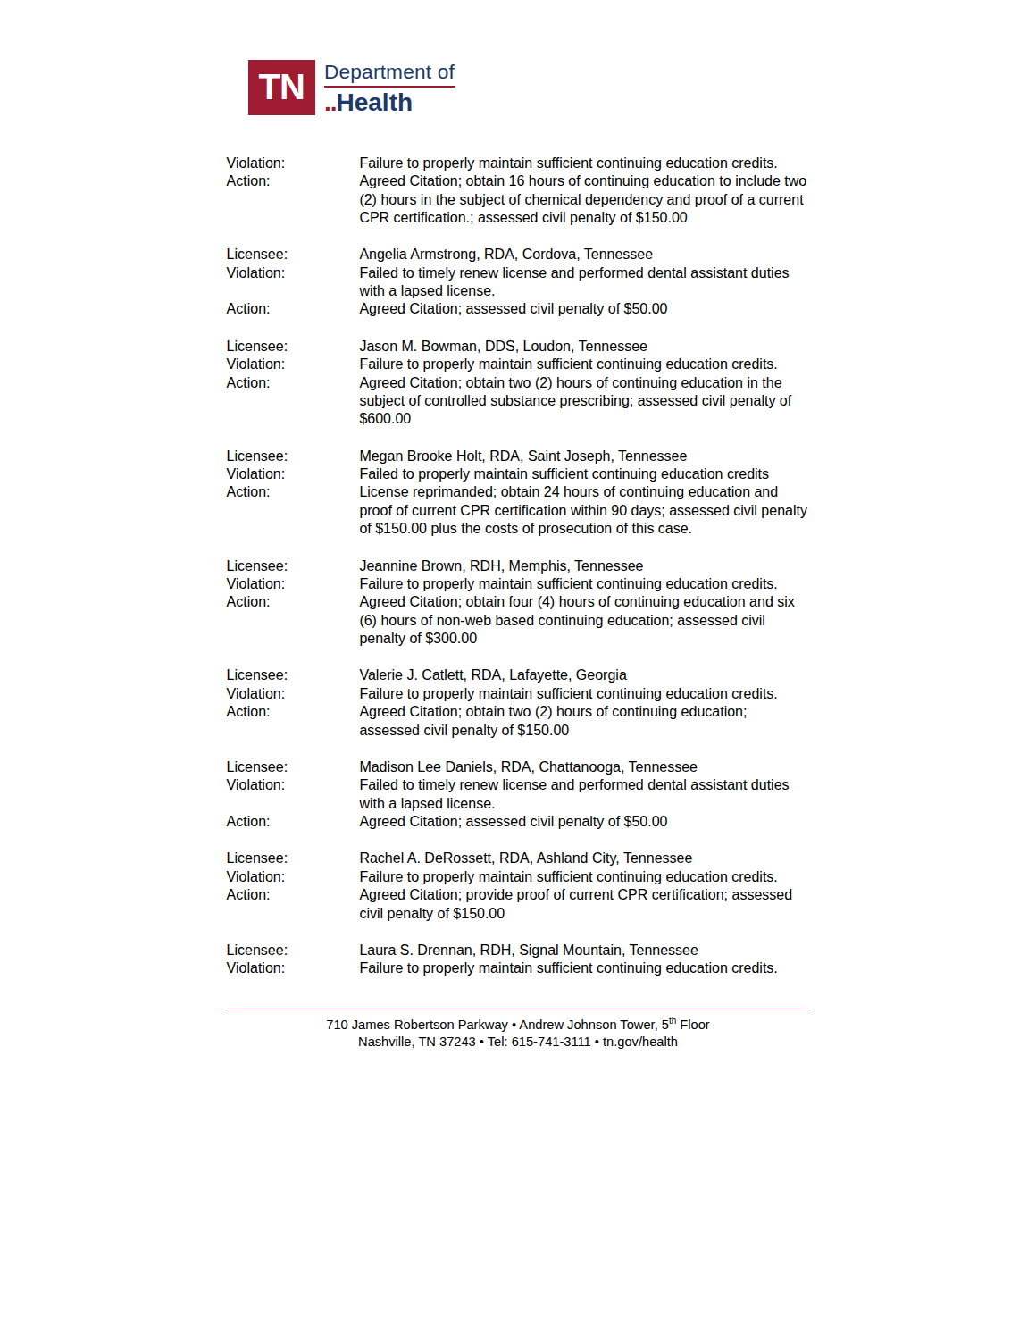TN
Department of
.. Health
| Violation: | Failure to properly maintain sufficient continuing education credits. |
| Action: | Agreed Citation; obtain 16 hours of continuing education to include two (2) hours in the subject of chemical dependency and proof of a current CPR certification.; assessed civil penalty of $150.00 |
| Licensee: | Angelia Armstrong, RDA, Cordova, Tennessee |
| Violation: | Failed to timely renew license and performed dental assistant duties with a lapsed license. |
| Action: | Agreed Citation; assessed civil penalty of $50.00 |
| Licensee: | Jason M. Bowman, DDS, Loudon, Tennessee |
| Violation: | Failure to properly maintain sufficient continuing education credits. |
| Action: | Agreed Citation; obtain two (2) hours of continuing education in the subject of controlled substance prescribing; assessed civil penalty of $600.00 |
| Licensee: | Megan Brooke Holt, RDA, Saint Joseph, Tennessee |
| Violation: | Failed to properly maintain sufficient continuing education credits |
| Action: | License reprimanded; obtain 24 hours of continuing education and proof of current CPR certification within 90 days; assessed civil penalty of $150.00 plus the costs of prosecution of this case. |
| Licensee: | Jeannine Brown, RDH, Memphis, Tennessee |
| Violation: | Failure to properly maintain sufficient continuing education credits. |
| Action: | Agreed Citation; obtain four (4) hours of continuing education and six (6) hours of non-web based continuing education; assessed civil penalty of $300.00 |
| Licensee: | Valerie J. Catlett, RDA, Lafayette, Georgia |
| Violation: | Failure to properly maintain sufficient continuing education credits. |
| Action: | Agreed Citation; obtain two (2) hours of continuing education; assessed civil penalty of $150.00 |
| Licensee: | Madison Lee Daniels, RDA, Chattanooga, Tennessee |
| Violation: | Failed to timely renew license and performed dental assistant duties with a lapsed license. |
| Action: | Agreed Citation; assessed civil penalty of $50.00 |
| Licensee: | Rachel A. DeRossett, RDA, Ashland City, Tennessee |
| Violation: | Failure to properly maintain sufficient continuing education credits. |
| Action: | Agreed Citation; provide proof of current CPR certification; assessed civil penalty of $150.00 |
| Licensee: | Laura S. Drennan, RDH, Signal Mountain, Tennessee |
| Violation: | Failure to properly maintain sufficient continuing education credits. |
710 James Robertson Parkway • Andrew Johnson Tower, 5th Floor
Nashville, TN 37243 • Tel: 615-741-3111 • tn.gov/health